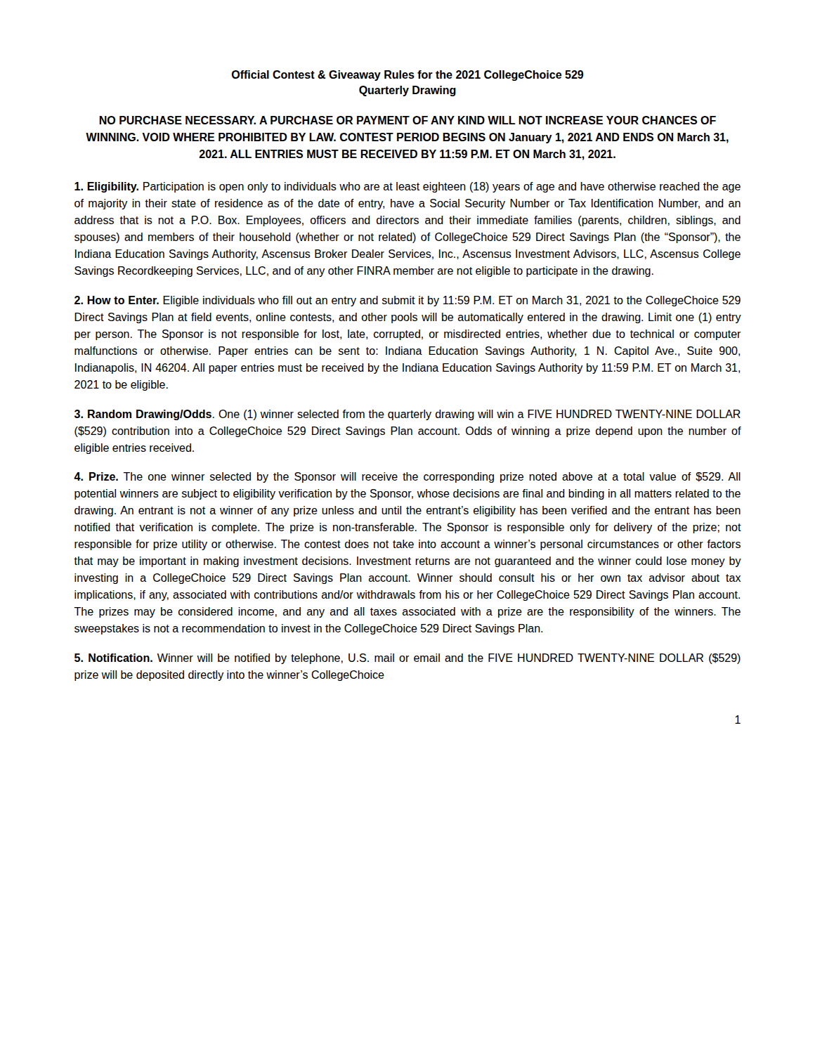Official Contest & Giveaway Rules for the 2021 CollegeChoice 529
Quarterly Drawing
NO PURCHASE NECESSARY. A PURCHASE OR PAYMENT OF ANY KIND WILL NOT INCREASE YOUR CHANCES OF WINNING. VOID WHERE PROHIBITED BY LAW. CONTEST PERIOD BEGINS ON January 1, 2021 AND ENDS ON March 31, 2021. ALL ENTRIES MUST BE RECEIVED BY 11:59 P.M. ET ON March 31, 2021.
1. Eligibility. Participation is open only to individuals who are at least eighteen (18) years of age and have otherwise reached the age of majority in their state of residence as of the date of entry, have a Social Security Number or Tax Identification Number, and an address that is not a P.O. Box. Employees, officers and directors and their immediate families (parents, children, siblings, and spouses) and members of their household (whether or not related) of CollegeChoice 529 Direct Savings Plan (the “Sponsor”), the Indiana Education Savings Authority, Ascensus Broker Dealer Services, Inc., Ascensus Investment Advisors, LLC, Ascensus College Savings Recordkeeping Services, LLC, and of any other FINRA member are not eligible to participate in the drawing.
2. How to Enter. Eligible individuals who fill out an entry and submit it by 11:59 P.M. ET on March 31, 2021 to the CollegeChoice 529 Direct Savings Plan at field events, online contests, and other pools will be automatically entered in the drawing. Limit one (1) entry per person. The Sponsor is not responsible for lost, late, corrupted, or misdirected entries, whether due to technical or computer malfunctions or otherwise. Paper entries can be sent to: Indiana Education Savings Authority, 1 N. Capitol Ave., Suite 900, Indianapolis, IN 46204. All paper entries must be received by the Indiana Education Savings Authority by 11:59 P.M. ET on March 31, 2021 to be eligible.
3. Random Drawing/Odds. One (1) winner selected from the quarterly drawing will win a FIVE HUNDRED TWENTY-NINE DOLLAR ($529) contribution into a CollegeChoice 529 Direct Savings Plan account. Odds of winning a prize depend upon the number of eligible entries received.
4. Prize. The one winner selected by the Sponsor will receive the corresponding prize noted above at a total value of $529. All potential winners are subject to eligibility verification by the Sponsor, whose decisions are final and binding in all matters related to the drawing. An entrant is not a winner of any prize unless and until the entrant’s eligibility has been verified and the entrant has been notified that verification is complete. The prize is non-transferable. The Sponsor is responsible only for delivery of the prize; not responsible for prize utility or otherwise. The contest does not take into account a winner’s personal circumstances or other factors that may be important in making investment decisions. Investment returns are not guaranteed and the winner could lose money by investing in a CollegeChoice 529 Direct Savings Plan account. Winner should consult his or her own tax advisor about tax implications, if any, associated with contributions and/or withdrawals from his or her CollegeChoice 529 Direct Savings Plan account. The prizes may be considered income, and any and all taxes associated with a prize are the responsibility of the winners. The sweepstakes is not a recommendation to invest in the CollegeChoice 529 Direct Savings Plan.
5. Notification. Winner will be notified by telephone, U.S. mail or email and the FIVE HUNDRED TWENTY-NINE DOLLAR ($529) prize will be deposited directly into the winner’s CollegeChoice
1